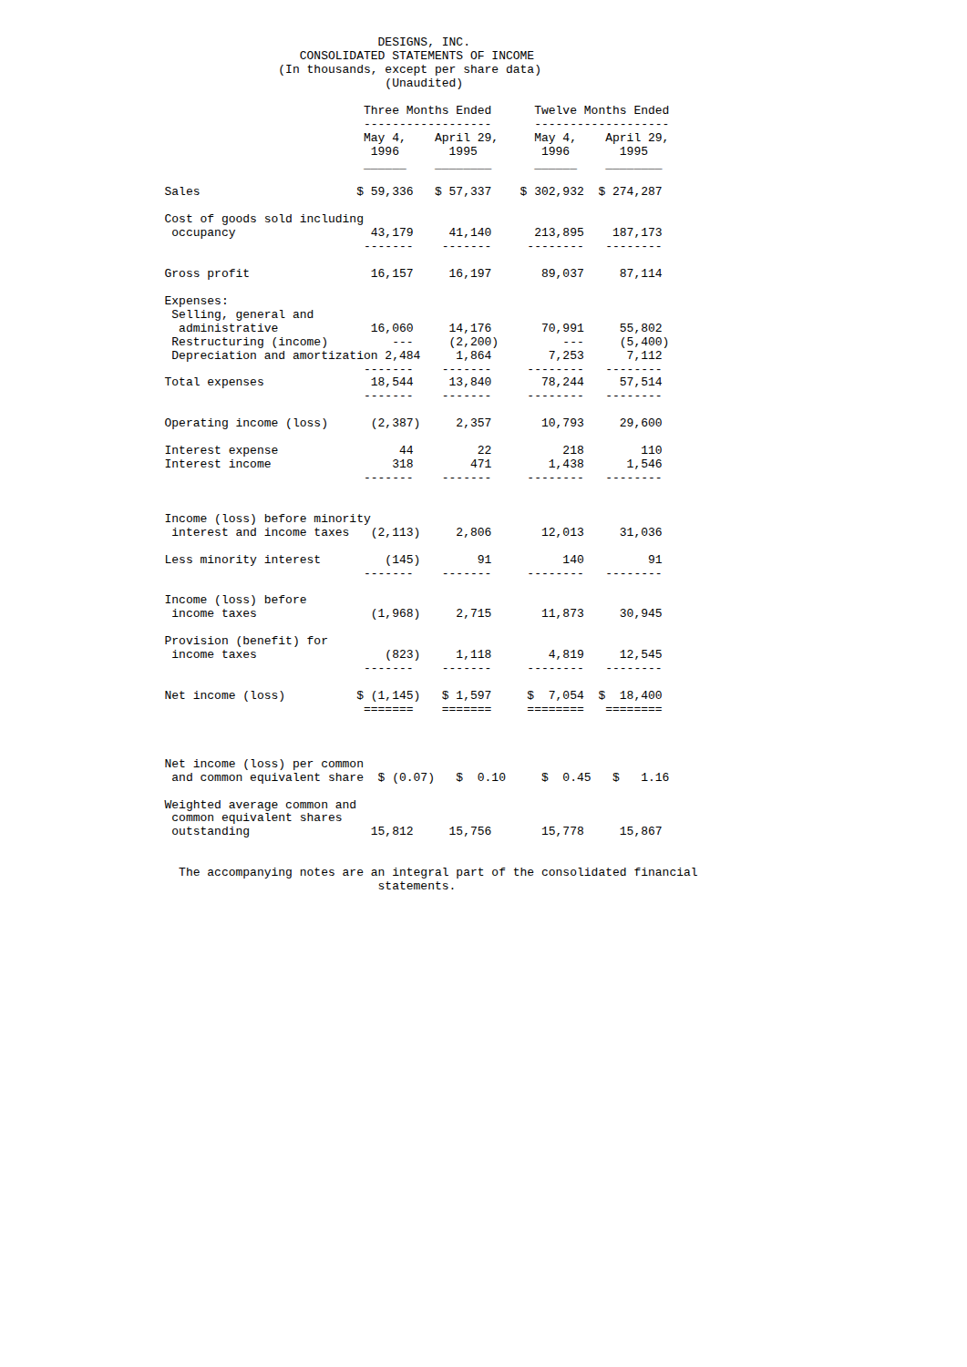DESIGNS, INC.
                   CONSOLIDATED STATEMENTS OF INCOME
                (In thousands, except per share data)
                               (Unaudited)

                            Three Months Ended      Twelve Months Ended
                            ------------------      -------------------
                            May 4,    April 29,     May 4,    April 29,
                             1996       1995         1996       1995
                            ______    ________      ______    ________

Sales                      $ 59,336   $ 57,337    $ 302,932  $ 274,287

Cost of goods sold including
 occupancy                   43,179     41,140      213,895    187,173
                            -------    -------     --------   --------

Gross profit                 16,157     16,197       89,037     87,114

Expenses:
 Selling, general and
  administrative             16,060     14,176       70,991     55,802
 Restructuring (income)         ---     (2,200)         ---     (5,400)
 Depreciation and amortization 2,484     1,864        7,253      7,112
                            -------    -------     --------   --------
Total expenses               18,544     13,840       78,244     57,514
                            -------    -------     --------   --------

Operating income (loss)      (2,387)     2,357       10,793     29,600

Interest expense                 44         22          218        110
Interest income                 318        471        1,438      1,546
                            -------    -------     --------   --------


Income (loss) before minority
 interest and income taxes   (2,113)     2,806       12,013     31,036

Less minority interest         (145)        91          140         91
                            -------    -------     --------   --------

Income (loss) before
 income taxes                (1,968)     2,715       11,873     30,945

Provision (benefit) for
 income taxes                  (823)     1,118        4,819     12,545
                            -------    -------     --------   --------

Net income (loss)          $ (1,145)   $ 1,597     $  7,054  $  18,400
                            =======    =======     ========   ========



Net income (loss) per common
 and common equivalent share  $ (0.07)   $  0.10     $  0.45   $   1.16

Weighted average common and
 common equivalent shares
 outstanding                 15,812     15,756       15,778     15,867


  The accompanying notes are an integral part of the consolidated financial
                              statements.